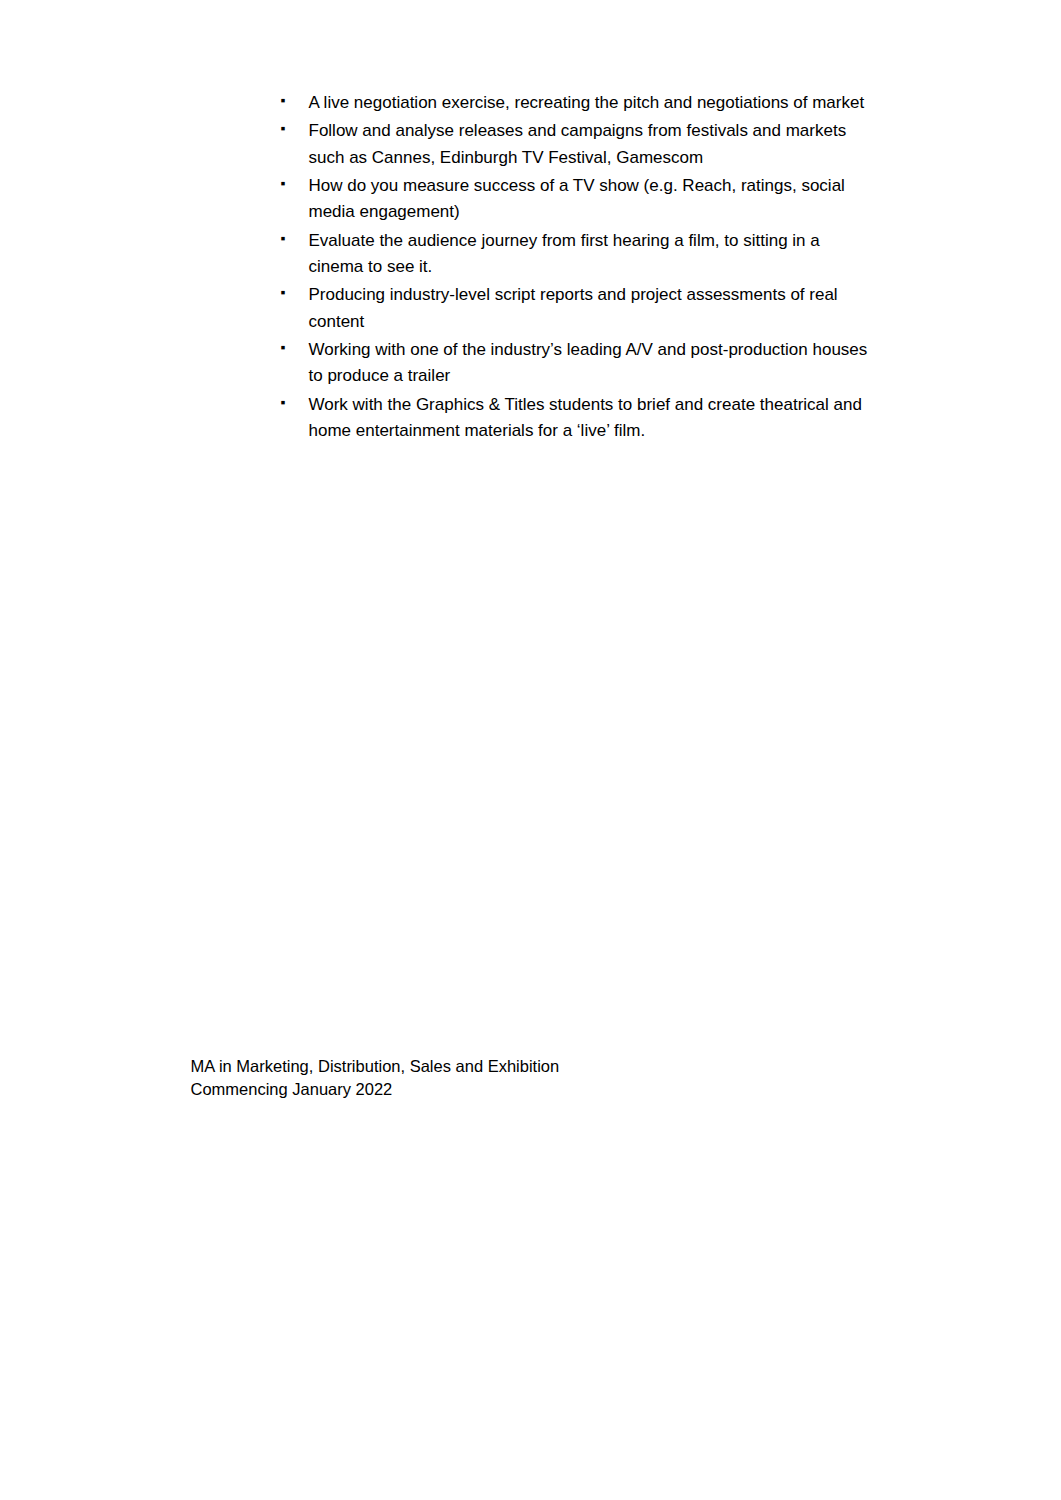A live negotiation exercise, recreating the pitch and negotiations of market
Follow and analyse releases and campaigns from festivals and markets such as Cannes, Edinburgh TV Festival, Gamescom
How do you measure success of a TV show (e.g. Reach, ratings, social media engagement)
Evaluate the audience journey from first hearing a film, to sitting in a cinema to see it.
Producing industry-level script reports and project assessments of real content
Working with one of the industry’s leading A/V and post-production houses to produce a trailer
Work with the Graphics & Titles students to brief and create theatrical and home entertainment materials for a ‘live’ film.
MA in Marketing, Distribution, Sales and Exhibition
Commencing January 2022